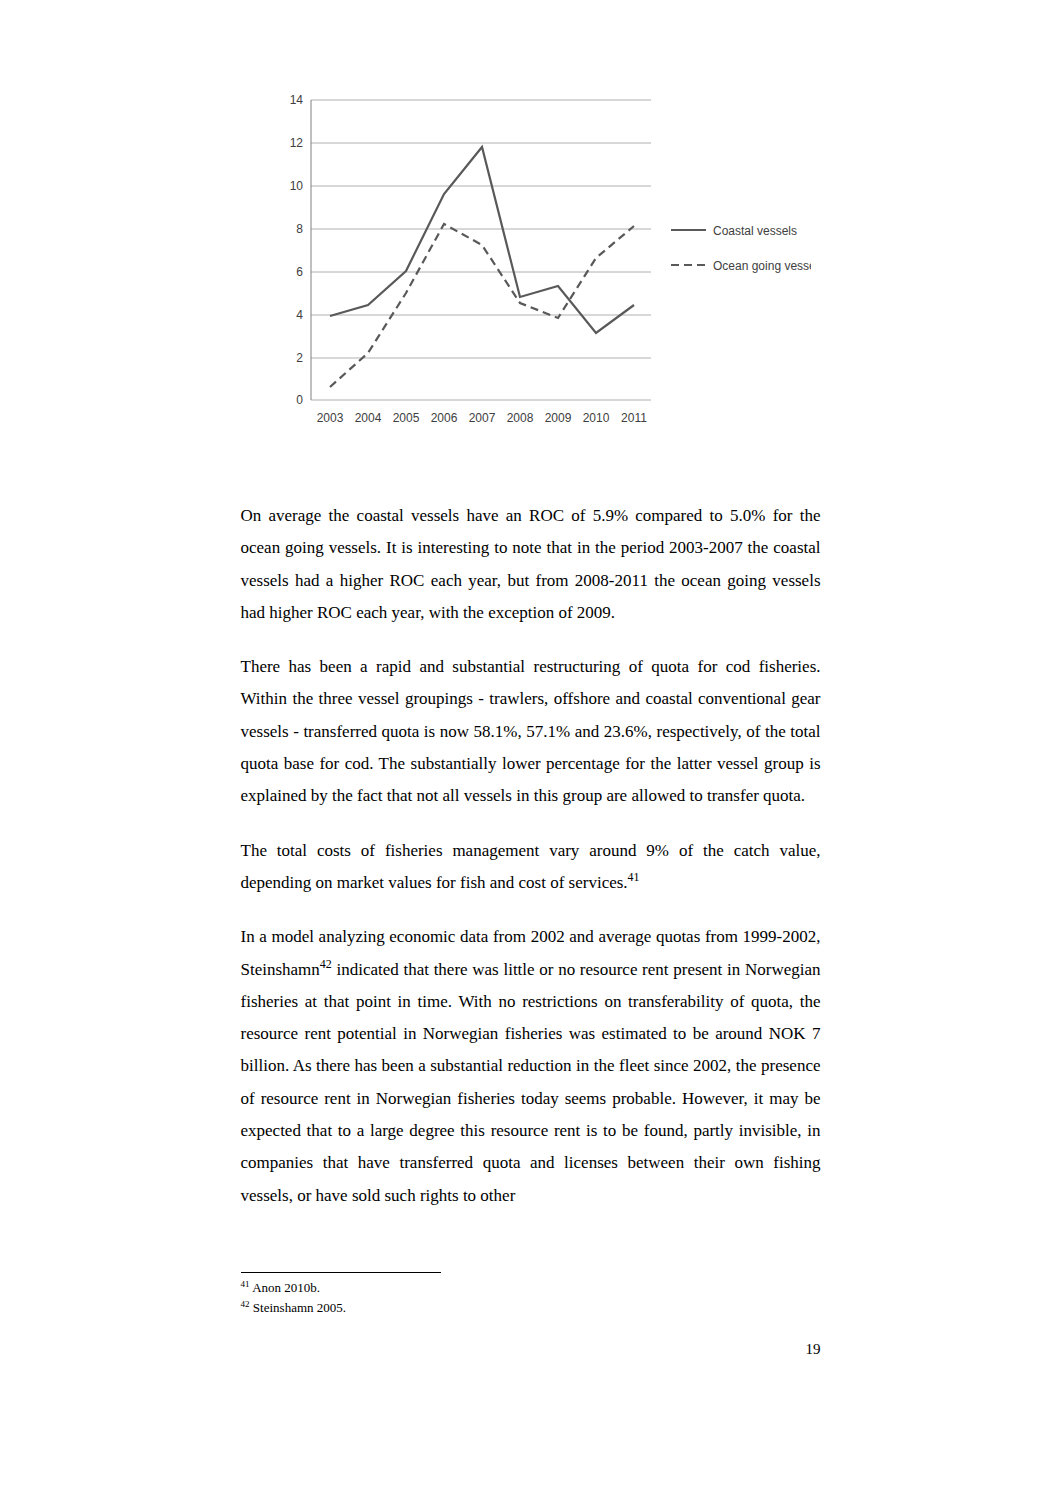14 12 10 8 6 4 2 0 2003 2004 2005 2006 2007 2008 2009 2010 2011 Coastal vessels Ocean going vessels
On average the coastal vessels have an ROC of 5.9% compared to 5.0% for the ocean going vessels. It is interesting to note that in the period 2003-2007 the coastal vessels had a higher ROC each year, but from 2008-2011 the ocean going vessels had higher ROC each year, with the exception of 2009.
There has been a rapid and substantial restructuring of quota for cod fisheries. Within the three vessel groupings - trawlers, offshore and coastal conventional gear vessels - transferred quota is now 58.1%, 57.1% and 23.6%, respectively, of the total quota base for cod. The substantially lower percentage for the latter vessel group is explained by the fact that not all vessels in this group are allowed to transfer quota.
The total costs of fisheries management vary around 9% of the catch value, depending on market values for fish and cost of services.41
In a model analyzing economic data from 2002 and average quotas from 1999-2002, Steinshamn42 indicated that there was little or no resource rent present in Norwegian fisheries at that point in time. With no restrictions on transferability of quota, the resource rent potential in Norwegian fisheries was estimated to be around NOK 7 billion. As there has been a substantial reduction in the fleet since 2002, the presence of resource rent in Norwegian fisheries today seems probable. However, it may be expected that to a large degree this resource rent is to be found, partly invisible, in companies that have transferred quota and licenses between their own fishing vessels, or have sold such rights to other
41 Anon 2010b.
42 Steinshamn 2005.
19